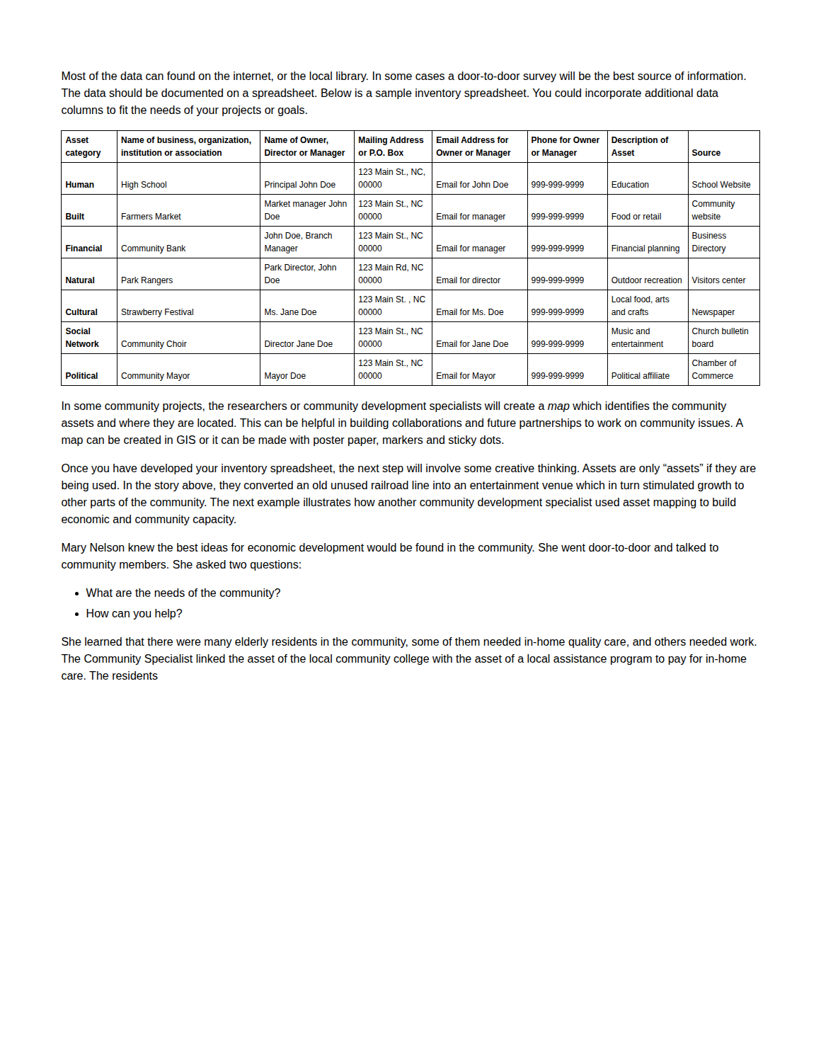Most of the data can found on the internet, or the local library. In some cases a door-to-door survey will be the best source of information. The data should be documented on a spreadsheet. Below is a sample inventory spreadsheet. You could incorporate additional data columns to fit the needs of your projects or goals.
| Asset category | Name of business, organization, institution or association | Name of Owner, Director or Manager | Mailing Address or P.O. Box | Email Address for Owner or Manager | Phone for Owner or Manager | Description of Asset | Source |
| --- | --- | --- | --- | --- | --- | --- | --- |
| Human | High School | Principal John Doe | 123 Main St., NC, 00000 | Email for John Doe | 999-999-9999 | Education | School Website |
| Built | Farmers Market | Market manager John Doe | 123 Main St., NC 00000 | Email for manager | 999-999-9999 | Food or retail | Community website |
| Financial | Community Bank | John Doe, Branch Manager | 123 Main St., NC 00000 | Email for manager | 999-999-9999 | Financial planning | Business Directory |
| Natural | Park Rangers | Park Director, John Doe | 123 Main Rd, NC 00000 | Email for director | 999-999-9999 | Outdoor recreation | Visitors center |
| Cultural | Strawberry Festival | Ms. Jane Doe | 123 Main St. , NC 00000 | Email for Ms. Doe | 999-999-9999 | Local food, arts and crafts | Newspaper |
| Social Network | Community Choir | Director Jane Doe | 123 Main St., NC 00000 | Email for Jane Doe | 999-999-9999 | Music and entertainment | Church bulletin board |
| Political | Community Mayor | Mayor Doe | 123 Main St., NC 00000 | Email for Mayor | 999-999-9999 | Political affiliate | Chamber of Commerce |
In some community projects, the researchers or community development specialists will create a map which identifies the community assets and where they are located. This can be helpful in building collaborations and future partnerships to work on community issues. A map can be created in GIS or it can be made with poster paper, markers and sticky dots.
Once you have developed your inventory spreadsheet, the next step will involve some creative thinking. Assets are only “assets” if they are being used. In the story above, they converted an old unused railroad line into an entertainment venue which in turn stimulated growth to other parts of the community. The next example illustrates how another community development specialist used asset mapping to build economic and community capacity.
Mary Nelson knew the best ideas for economic development would be found in the community. She went door-to-door and talked to community members. She asked two questions:
What are the needs of the community?
How can you help?
She learned that there were many elderly residents in the community, some of them needed in-home quality care, and others needed work. The Community Specialist linked the asset of the local community college with the asset of a local assistance program to pay for in-home care. The residents